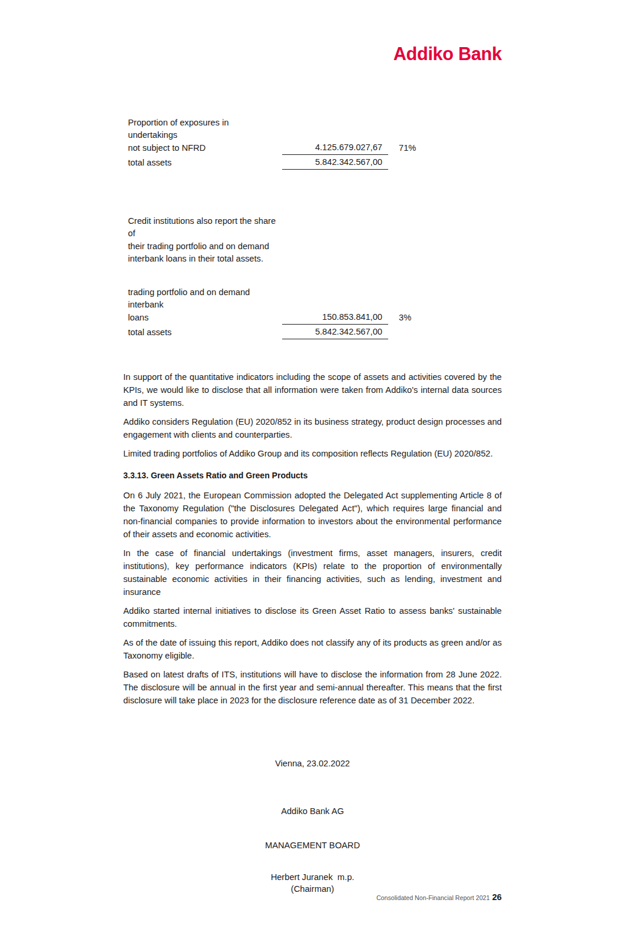Addiko Bank
| Proportion of exposures in undertakings not subject to NFRD | 4.125.679.027,67 | 71% | |
| total assets | 5.842.342.567,00 | | |
| Credit institutions also report the share of their trading portfolio and on demand interbank loans in their total assets. | | | |
| trading portfolio and on demand interbank loans | 150.853.841,00 | 3% | |
| total assets | 5.842.342.567,00 | | |
In support of the quantitative indicators including the scope of assets and activities covered by the KPIs, we would like to disclose that all information were taken from Addiko's internal data sources and IT systems.
Addiko considers Regulation (EU) 2020/852 in its business strategy, product design processes and engagement with clients and counterparties.
Limited trading portfolios of Addiko Group and its composition reflects Regulation (EU) 2020/852.
3.3.13. Green Assets Ratio and Green Products
On 6 July 2021, the European Commission adopted the Delegated Act supplementing Article 8 of the Taxonomy Regulation ("the Disclosures Delegated Act"), which requires large financial and non-financial companies to provide information to investors about the environmental performance of their assets and economic activities.
In the case of financial undertakings (investment firms, asset managers, insurers, credit institutions), key performance indicators (KPIs) relate to the proportion of environmentally sustainable economic activities in their financing activities, such as lending, investment and insurance
Addiko started internal initiatives to disclose its Green Asset Ratio to assess banks' sustainable commitments.
As of the date of issuing this report, Addiko does not classify any of its products as green and/or as Taxonomy eligible.
Based on latest drafts of ITS, institutions will have to disclose the information from 28 June 2022. The disclosure will be annual in the first year and semi-annual thereafter. This means that the first disclosure will take place in 2023 for the disclosure reference date as of 31 December 2022.
Vienna, 23.02.2022
Addiko Bank AG
MANAGEMENT BOARD
Herbert Juranek m.p.
(Chairman)
Consolidated Non-Financial Report 202126